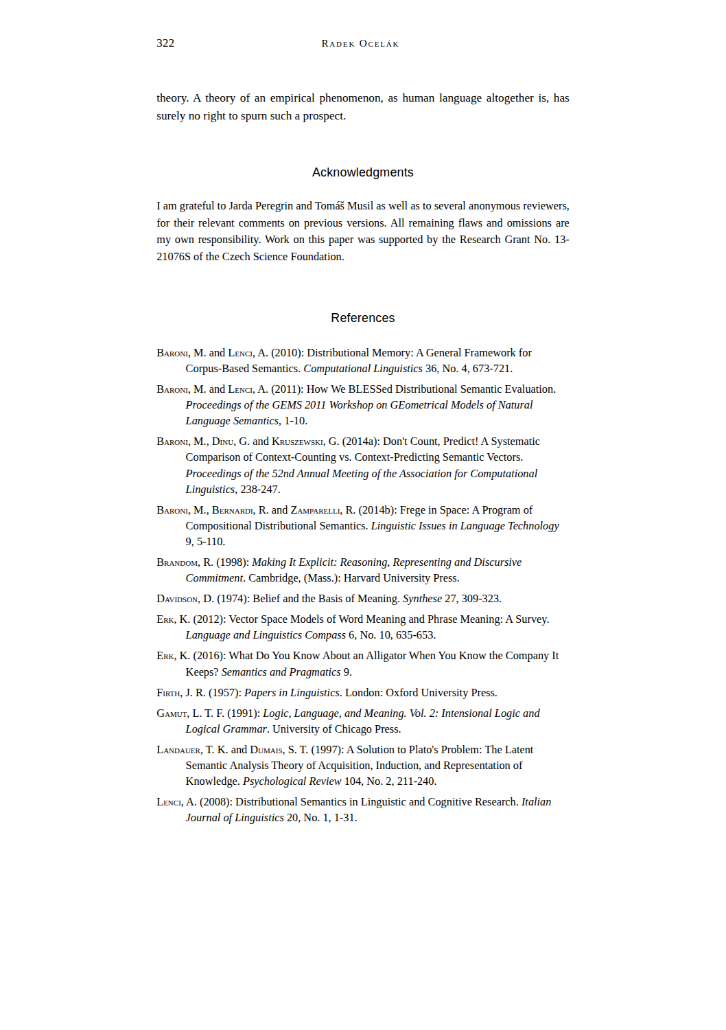322 Radek Ocelák
theory. A theory of an empirical phenomenon, as human language altogether is, has surely no right to spurn such a prospect.
Acknowledgments
I am grateful to Jarda Peregrin and Tomáš Musil as well as to several anonymous reviewers, for their relevant comments on previous versions. All remaining flaws and omissions are my own responsibility. Work on this paper was supported by the Research Grant No. 13-21076S of the Czech Science Foundation.
References
Baroni, M. and Lenci, A. (2010): Distributional Memory: A General Framework for Corpus-Based Semantics. Computational Linguistics 36, No. 4, 673-721.
Baroni, M. and Lenci, A. (2011): How We BLESSed Distributional Semantic Evaluation. Proceedings of the GEMS 2011 Workshop on GEometrical Models of Natural Language Semantics, 1-10.
Baroni, M., Dinu, G. and Kruszewski, G. (2014a): Don't Count, Predict! A Systematic Comparison of Context-Counting vs. Context-Predicting Semantic Vectors. Proceedings of the 52nd Annual Meeting of the Association for Computational Linguistics, 238-247.
Baroni, M., Bernardi, R. and Zamparelli, R. (2014b): Frege in Space: A Program of Compositional Distributional Semantics. Linguistic Issues in Language Technology 9, 5-110.
Brandom, R. (1998): Making It Explicit: Reasoning, Representing and Discursive Commitment. Cambridge, (Mass.): Harvard University Press.
Davidson, D. (1974): Belief and the Basis of Meaning. Synthese 27, 309-323.
Erk, K. (2012): Vector Space Models of Word Meaning and Phrase Meaning: A Survey. Language and Linguistics Compass 6, No. 10, 635-653.
Erk, K. (2016): What Do You Know About an Alligator When You Know the Company It Keeps? Semantics and Pragmatics 9.
Firth, J. R. (1957): Papers in Linguistics. London: Oxford University Press.
Gamut, L. T. F. (1991): Logic, Language, and Meaning. Vol. 2: Intensional Logic and Logical Grammar. University of Chicago Press.
Landauer, T. K. and Dumais, S. T. (1997): A Solution to Plato's Problem: The Latent Semantic Analysis Theory of Acquisition, Induction, and Representation of Knowledge. Psychological Review 104, No. 2, 211-240.
Lenci, A. (2008): Distributional Semantics in Linguistic and Cognitive Research. Italian Journal of Linguistics 20, No. 1, 1-31.